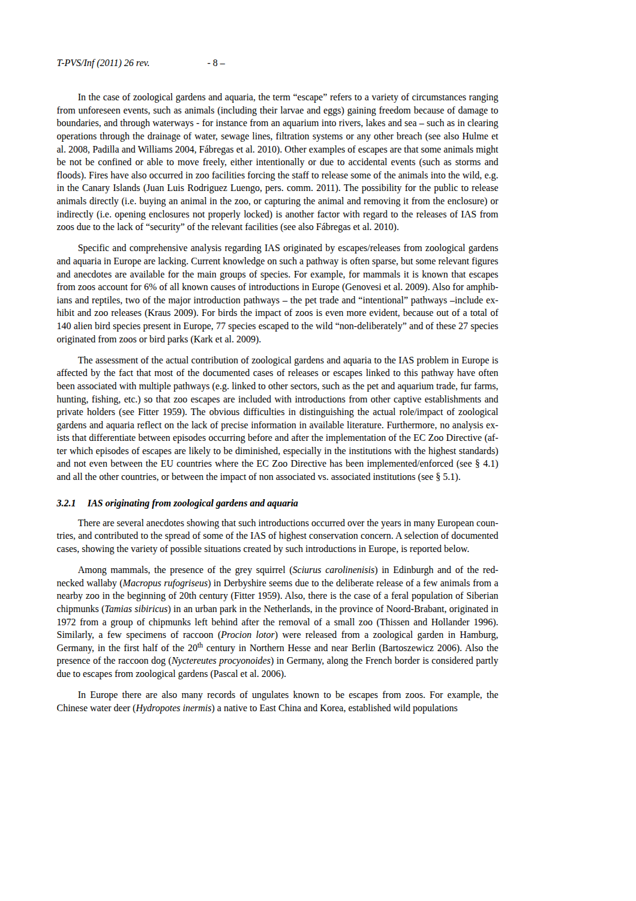T-PVS/Inf (2011) 26 rev. - 8 –
In the case of zoological gardens and aquaria, the term “escape” refers to a variety of circumstances ranging from unforeseen events, such as animals (including their larvae and eggs) gaining freedom because of damage to boundaries, and through waterways - for instance from an aquarium into rivers, lakes and sea – such as in clearing operations through the drainage of water, sewage lines, filtration systems or any other breach (see also Hulme et al. 2008, Padilla and Williams 2004, Fábregas et al. 2010). Other examples of escapes are that some animals might be not be confined or able to move freely, either intentionally or due to accidental events (such as storms and floods). Fires have also occurred in zoo facilities forcing the staff to release some of the animals into the wild, e.g. in the Canary Islands (Juan Luis Rodriguez Luengo, pers. comm. 2011). The possibility for the public to release animals directly (i.e. buying an animal in the zoo, or capturing the animal and removing it from the enclosure) or indirectly (i.e. opening enclosures not properly locked) is another factor with regard to the releases of IAS from zoos due to the lack of “security” of the relevant facilities (see also Fábregas et al. 2010).
Specific and comprehensive analysis regarding IAS originated by escapes/releases from zoological gardens and aquaria in Europe are lacking. Current knowledge on such a pathway is often sparse, but some relevant figures and anecdotes are available for the main groups of species. For example, for mammals it is known that escapes from zoos account for 6% of all known causes of introductions in Europe (Genovesi et al. 2009). Also for amphibians and reptiles, two of the major introduction pathways – the pet trade and “intentional” pathways –include exhibit and zoo releases (Kraus 2009). For birds the impact of zoos is even more evident, because out of a total of 140 alien bird species present in Europe, 77 species escaped to the wild “non-deliberately” and of these 27 species originated from zoos or bird parks (Kark et al. 2009).
The assessment of the actual contribution of zoological gardens and aquaria to the IAS problem in Europe is affected by the fact that most of the documented cases of releases or escapes linked to this pathway have often been associated with multiple pathways (e.g. linked to other sectors, such as the pet and aquarium trade, fur farms, hunting, fishing, etc.) so that zoo escapes are included with introductions from other captive establishments and private holders (see Fitter 1959). The obvious difficulties in distinguishing the actual role/impact of zoological gardens and aquaria reflect on the lack of precise information in available literature. Furthermore, no analysis exists that differentiate between episodes occurring before and after the implementation of the EC Zoo Directive (after which episodes of escapes are likely to be diminished, especially in the institutions with the highest standards) and not even between the EU countries where the EC Zoo Directive has been implemented/enforced (see § 4.1) and all the other countries, or between the impact of non associated vs. associated institutions (see § 5.1).
3.2.1 IAS originating from zoological gardens and aquaria
There are several anecdotes showing that such introductions occurred over the years in many European countries, and contributed to the spread of some of the IAS of highest conservation concern. A selection of documented cases, showing the variety of possible situations created by such introductions in Europe, is reported below.
Among mammals, the presence of the grey squirrel (Sciurus carolinenisis) in Edinburgh and of the red-necked wallaby (Macropus rufogriseus) in Derbyshire seems due to the deliberate release of a few animals from a nearby zoo in the beginning of 20th century (Fitter 1959). Also, there is the case of a feral population of Siberian chipmunks (Tamias sibiricus) in an urban park in the Netherlands, in the province of Noord-Brabant, originated in 1972 from a group of chipmunks left behind after the removal of a small zoo (Thissen and Hollander 1996). Similarly, a few specimens of raccoon (Procion lotor) were released from a zoological garden in Hamburg, Germany, in the first half of the 20th century in Northern Hesse and near Berlin (Bartoszewicz 2006). Also the presence of the raccoon dog (Nyctereutes procyonoides) in Germany, along the French border is considered partly due to escapes from zoological gardens (Pascal et al. 2006).
In Europe there are also many records of ungulates known to be escapes from zoos. For example, the Chinese water deer (Hydropotes inermis) a native to East China and Korea, established wild populations